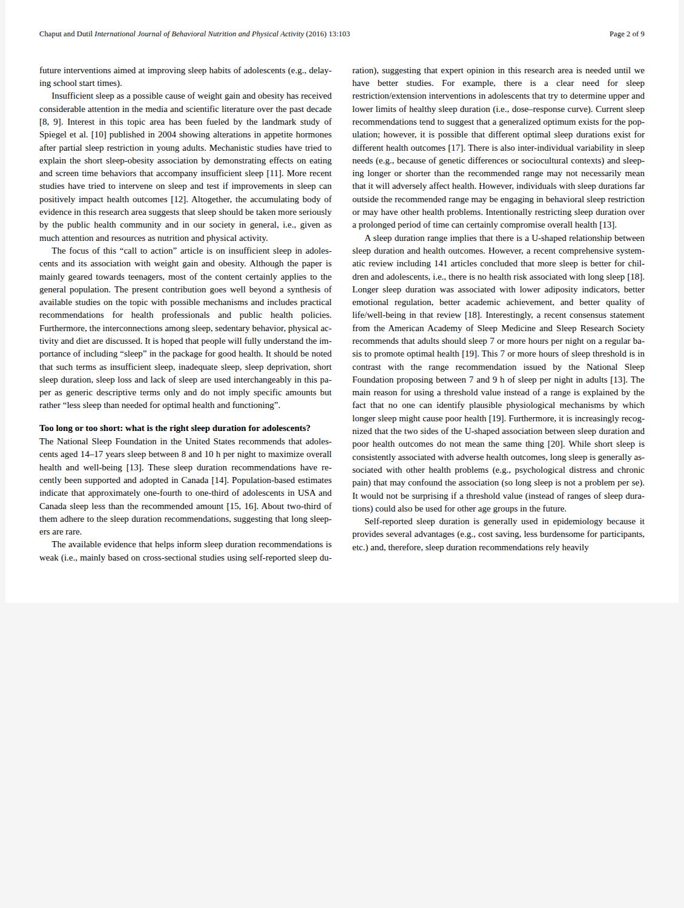Chaput and Dutil International Journal of Behavioral Nutrition and Physical Activity (2016) 13:103 Page 2 of 9
future interventions aimed at improving sleep habits of adolescents (e.g., delaying school start times).
Insufficient sleep as a possible cause of weight gain and obesity has received considerable attention in the media and scientific literature over the past decade [8, 9]. Interest in this topic area has been fueled by the landmark study of Spiegel et al. [10] published in 2004 showing alterations in appetite hormones after partial sleep restriction in young adults. Mechanistic studies have tried to explain the short sleep-obesity association by demonstrating effects on eating and screen time behaviors that accompany insufficient sleep [11]. More recent studies have tried to intervene on sleep and test if improvements in sleep can positively impact health outcomes [12]. Altogether, the accumulating body of evidence in this research area suggests that sleep should be taken more seriously by the public health community and in our society in general, i.e., given as much attention and resources as nutrition and physical activity.
The focus of this “call to action” article is on insufficient sleep in adolescents and its association with weight gain and obesity. Although the paper is mainly geared towards teenagers, most of the content certainly applies to the general population. The present contribution goes well beyond a synthesis of available studies on the topic with possible mechanisms and includes practical recommendations for health professionals and public health policies. Furthermore, the interconnections among sleep, sedentary behavior, physical activity and diet are discussed. It is hoped that people will fully understand the importance of including “sleep” in the package for good health. It should be noted that such terms as insufficient sleep, inadequate sleep, sleep deprivation, short sleep duration, sleep loss and lack of sleep are used interchangeably in this paper as generic descriptive terms only and do not imply specific amounts but rather “less sleep than needed for optimal health and functioning”.
Too long or too short: what is the right sleep duration for adolescents?
The National Sleep Foundation in the United States recommends that adolescents aged 14–17 years sleep between 8 and 10 h per night to maximize overall health and well-being [13]. These sleep duration recommendations have recently been supported and adopted in Canada [14]. Population-based estimates indicate that approximately one-fourth to one-third of adolescents in USA and Canada sleep less than the recommended amount [15, 16]. About two-third of them adhere to the sleep duration recommendations, suggesting that long sleepers are rare.
The available evidence that helps inform sleep duration recommendations is weak (i.e., mainly based on cross-sectional studies using self-reported sleep duration), suggesting that expert opinion in this research area is needed until we have better studies. For example, there is a clear need for sleep restriction/extension interventions in adolescents that try to determine upper and lower limits of healthy sleep duration (i.e., dose–response curve). Current sleep recommendations tend to suggest that a generalized optimum exists for the population; however, it is possible that different optimal sleep durations exist for different health outcomes [17]. There is also inter-individual variability in sleep needs (e.g., because of genetic differences or sociocultural contexts) and sleeping longer or shorter than the recommended range may not necessarily mean that it will adversely affect health. However, individuals with sleep durations far outside the recommended range may be engaging in behavioral sleep restriction or may have other health problems. Intentionally restricting sleep duration over a prolonged period of time can certainly compromise overall health [13].
A sleep duration range implies that there is a U-shaped relationship between sleep duration and health outcomes. However, a recent comprehensive systematic review including 141 articles concluded that more sleep is better for children and adolescents, i.e., there is no health risk associated with long sleep [18]. Longer sleep duration was associated with lower adiposity indicators, better emotional regulation, better academic achievement, and better quality of life/well-being in that review [18]. Interestingly, a recent consensus statement from the American Academy of Sleep Medicine and Sleep Research Society recommends that adults should sleep 7 or more hours per night on a regular basis to promote optimal health [19]. This 7 or more hours of sleep threshold is in contrast with the range recommendation issued by the National Sleep Foundation proposing between 7 and 9 h of sleep per night in adults [13]. The main reason for using a threshold value instead of a range is explained by the fact that no one can identify plausible physiological mechanisms by which longer sleep might cause poor health [19]. Furthermore, it is increasingly recognized that the two sides of the U-shaped association between sleep duration and poor health outcomes do not mean the same thing [20]. While short sleep is consistently associated with adverse health outcomes, long sleep is generally associated with other health problems (e.g., psychological distress and chronic pain) that may confound the association (so long sleep is not a problem per se). It would not be surprising if a threshold value (instead of ranges of sleep durations) could also be used for other age groups in the future.
Self-reported sleep duration is generally used in epidemiology because it provides several advantages (e.g., cost saving, less burdensome for participants, etc.) and, therefore, sleep duration recommendations rely heavily